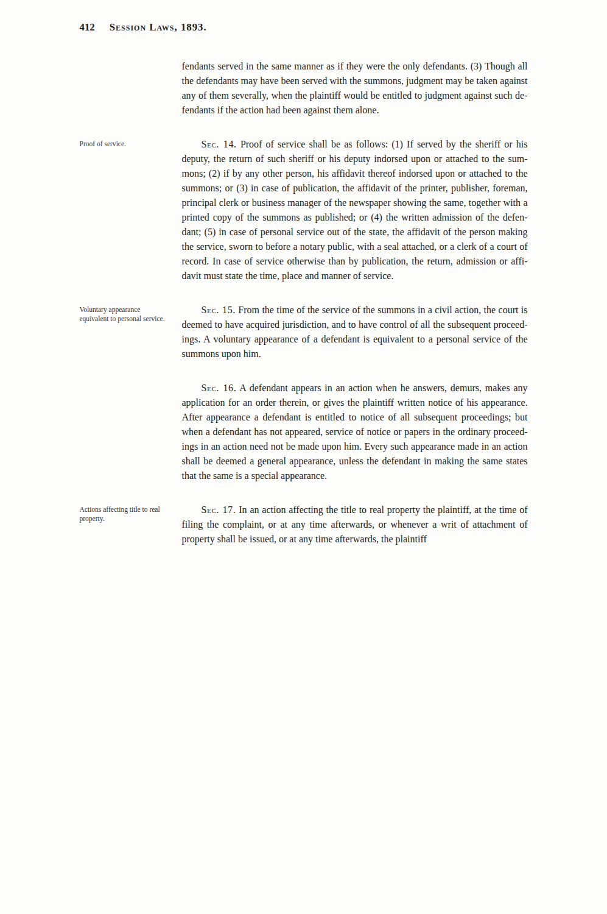412
Session Laws, 1893.
fendants served in the same manner as if they were the only defendants. (3) Though all the defendants may have been served with the summons, judgment may be taken against any of them severally, when the plaintiff would be entitled to judgment against such defendants if the action had been against them alone.
Proof of service.
Sec. 14. Proof of service shall be as follows: (1) If served by the sheriff or his deputy, the return of such sheriff or his deputy indorsed upon or attached to the summons; (2) if by any other person, his affidavit thereof indorsed upon or attached to the summons; or (3) in case of publication, the affidavit of the printer, publisher, foreman, principal clerk or business manager of the newspaper showing the same, together with a printed copy of the summons as published; or (4) the written admission of the defendant; (5) in case of personal service out of the state, the affidavit of the person making the service, sworn to before a notary public, with a seal attached, or a clerk of a court of record. In case of service otherwise than by publication, the return, admission or affidavit must state the time, place and manner of service.
Voluntary appearance equivalent to personal service.
Sec. 15. From the time of the service of the summons in a civil action, the court is deemed to have acquired jurisdiction, and to have control of all the subsequent proceedings. A voluntary appearance of a defendant is equivalent to a personal service of the summons upon him.
Sec. 16. A defendant appears in an action when he answers, demurs, makes any application for an order therein, or gives the plaintiff written notice of his appearance. After appearance a defendant is entitled to notice of all subsequent proceedings; but when a defendant has not appeared, service of notice or papers in the ordinary proceedings in an action need not be made upon him. Every such appearance made in an action shall be deemed a general appearance, unless the defendant in making the same states that the same is a special appearance.
Actions affecting title to real property.
Sec. 17. In an action affecting the title to real property the plaintiff, at the time of filing the complaint, or at any time afterwards, or whenever a writ of attachment of property shall be issued, or at any time afterwards, the plaintiff